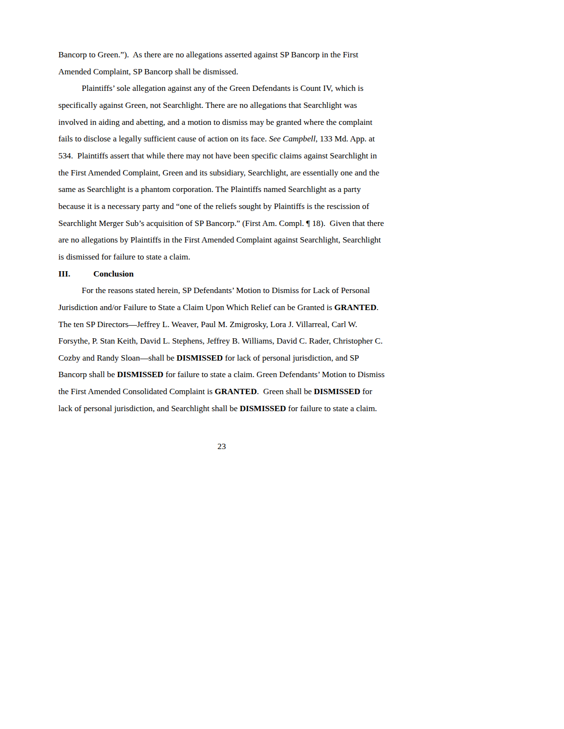Bancorp to Green.”). As there are no allegations asserted against SP Bancorp in the First Amended Complaint, SP Bancorp shall be dismissed.
Plaintiffs’ sole allegation against any of the Green Defendants is Count IV, which is specifically against Green, not Searchlight. There are no allegations that Searchlight was involved in aiding and abetting, and a motion to dismiss may be granted where the complaint fails to disclose a legally sufficient cause of action on its face. See Campbell, 133 Md. App. at 534. Plaintiffs assert that while there may not have been specific claims against Searchlight in the First Amended Complaint, Green and its subsidiary, Searchlight, are essentially one and the same as Searchlight is a phantom corporation. The Plaintiffs named Searchlight as a party because it is a necessary party and “one of the reliefs sought by Plaintiffs is the rescission of Searchlight Merger Sub’s acquisition of SP Bancorp.” (First Am. Compl. ¶ 18). Given that there are no allegations by Plaintiffs in the First Amended Complaint against Searchlight, Searchlight is dismissed for failure to state a claim.
III. Conclusion
For the reasons stated herein, SP Defendants’ Motion to Dismiss for Lack of Personal Jurisdiction and/or Failure to State a Claim Upon Which Relief can be Granted is GRANTED. The ten SP Directors—Jeffrey L. Weaver, Paul M. Zmigrosky, Lora J. Villarreal, Carl W. Forsythe, P. Stan Keith, David L. Stephens, Jeffrey B. Williams, David C. Rader, Christopher C. Cozby and Randy Sloan—shall be DISMISSED for lack of personal jurisdiction, and SP Bancorp shall be DISMISSED for failure to state a claim. Green Defendants’ Motion to Dismiss the First Amended Consolidated Complaint is GRANTED. Green shall be DISMISSED for lack of personal jurisdiction, and Searchlight shall be DISMISSED for failure to state a claim.
23